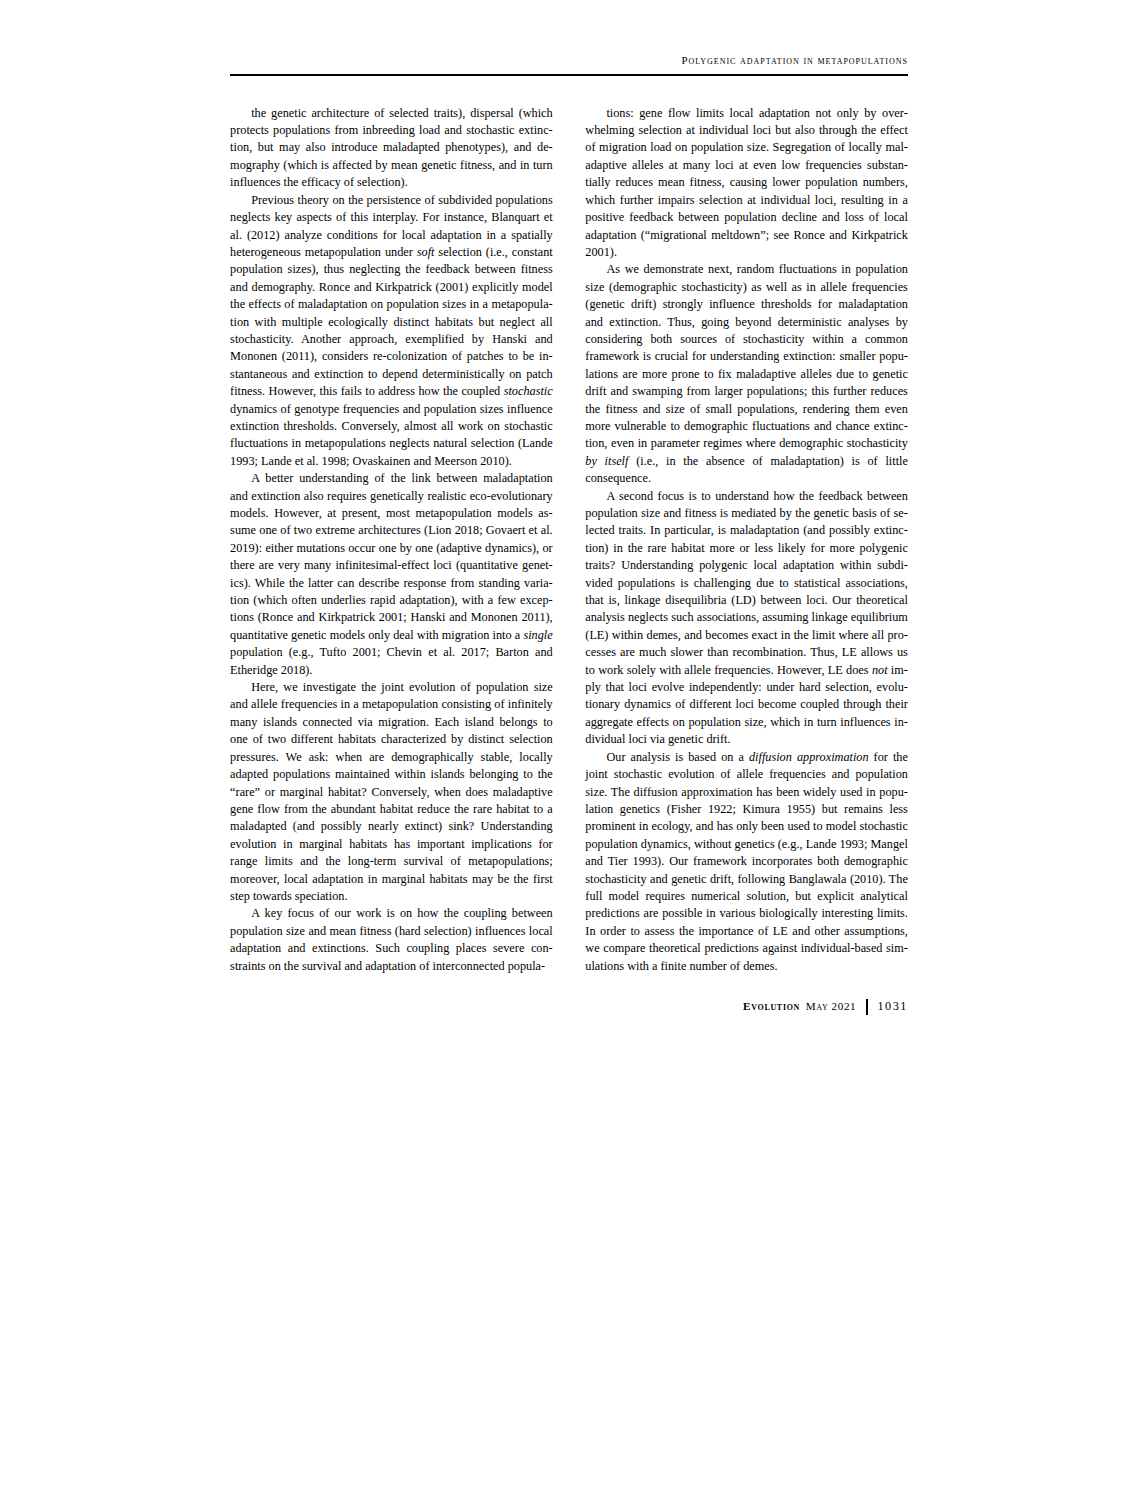Polygenic adaptation in metapopulations
the genetic architecture of selected traits), dispersal (which protects populations from inbreeding load and stochastic extinction, but may also introduce maladapted phenotypes), and demography (which is affected by mean genetic fitness, and in turn influences the efficacy of selection).
Previous theory on the persistence of subdivided populations neglects key aspects of this interplay. For instance, Blanquart et al. (2012) analyze conditions for local adaptation in a spatially heterogeneous metapopulation under soft selection (i.e., constant population sizes), thus neglecting the feedback between fitness and demography. Ronce and Kirkpatrick (2001) explicitly model the effects of maladaptation on population sizes in a metapopulation with multiple ecologically distinct habitats but neglect all stochasticity. Another approach, exemplified by Hanski and Mononen (2011), considers re-colonization of patches to be instantaneous and extinction to depend deterministically on patch fitness. However, this fails to address how the coupled stochastic dynamics of genotype frequencies and population sizes influence extinction thresholds. Conversely, almost all work on stochastic fluctuations in metapopulations neglects natural selection (Lande 1993; Lande et al. 1998; Ovaskainen and Meerson 2010).
A better understanding of the link between maladaptation and extinction also requires genetically realistic eco-evolutionary models. However, at present, most metapopulation models assume one of two extreme architectures (Lion 2018; Govaert et al. 2019): either mutations occur one by one (adaptive dynamics), or there are very many infinitesimal-effect loci (quantitative genetics). While the latter can describe response from standing variation (which often underlies rapid adaptation), with a few exceptions (Ronce and Kirkpatrick 2001; Hanski and Mononen 2011), quantitative genetic models only deal with migration into a single population (e.g., Tufto 2001; Chevin et al. 2017; Barton and Etheridge 2018).
Here, we investigate the joint evolution of population size and allele frequencies in a metapopulation consisting of infinitely many islands connected via migration. Each island belongs to one of two different habitats characterized by distinct selection pressures. We ask: when are demographically stable, locally adapted populations maintained within islands belonging to the “rare” or marginal habitat? Conversely, when does maladaptive gene flow from the abundant habitat reduce the rare habitat to a maladapted (and possibly nearly extinct) sink? Understanding evolution in marginal habitats has important implications for range limits and the long-term survival of metapopulations; moreover, local adaptation in marginal habitats may be the first step towards speciation.
A key focus of our work is on how the coupling between population size and mean fitness (hard selection) influences local adaptation and extinctions. Such coupling places severe constraints on the survival and adaptation of interconnected popula-
tions: gene flow limits local adaptation not only by overwhelming selection at individual loci but also through the effect of migration load on population size. Segregation of locally maladaptive alleles at many loci at even low frequencies substantially reduces mean fitness, causing lower population numbers, which further impairs selection at individual loci, resulting in a positive feedback between population decline and loss of local adaptation (“migrational meltdown”; see Ronce and Kirkpatrick 2001).
As we demonstrate next, random fluctuations in population size (demographic stochasticity) as well as in allele frequencies (genetic drift) strongly influence thresholds for maladaptation and extinction. Thus, going beyond deterministic analyses by considering both sources of stochasticity within a common framework is crucial for understanding extinction: smaller populations are more prone to fix maladaptive alleles due to genetic drift and swamping from larger populations; this further reduces the fitness and size of small populations, rendering them even more vulnerable to demographic fluctuations and chance extinction, even in parameter regimes where demographic stochasticity by itself (i.e., in the absence of maladaptation) is of little consequence.
A second focus is to understand how the feedback between population size and fitness is mediated by the genetic basis of selected traits. In particular, is maladaptation (and possibly extinction) in the rare habitat more or less likely for more polygenic traits? Understanding polygenic local adaptation within subdivided populations is challenging due to statistical associations, that is, linkage disequilibria (LD) between loci. Our theoretical analysis neglects such associations, assuming linkage equilibrium (LE) within demes, and becomes exact in the limit where all processes are much slower than recombination. Thus, LE allows us to work solely with allele frequencies. However, LE does not imply that loci evolve independently: under hard selection, evolutionary dynamics of different loci become coupled through their aggregate effects on population size, which in turn influences individual loci via genetic drift.
Our analysis is based on a diffusion approximation for the joint stochastic evolution of allele frequencies and population size. The diffusion approximation has been widely used in population genetics (Fisher 1922; Kimura 1955) but remains less prominent in ecology, and has only been used to model stochastic population dynamics, without genetics (e.g., Lande 1993; Mangel and Tier 1993). Our framework incorporates both demographic stochasticity and genetic drift, following Banglawala (2010). The full model requires numerical solution, but explicit analytical predictions are possible in various biologically interesting limits. In order to assess the importance of LE and other assumptions, we compare theoretical predictions against individual-based simulations with a finite number of demes.
Evolution May 2021 1031